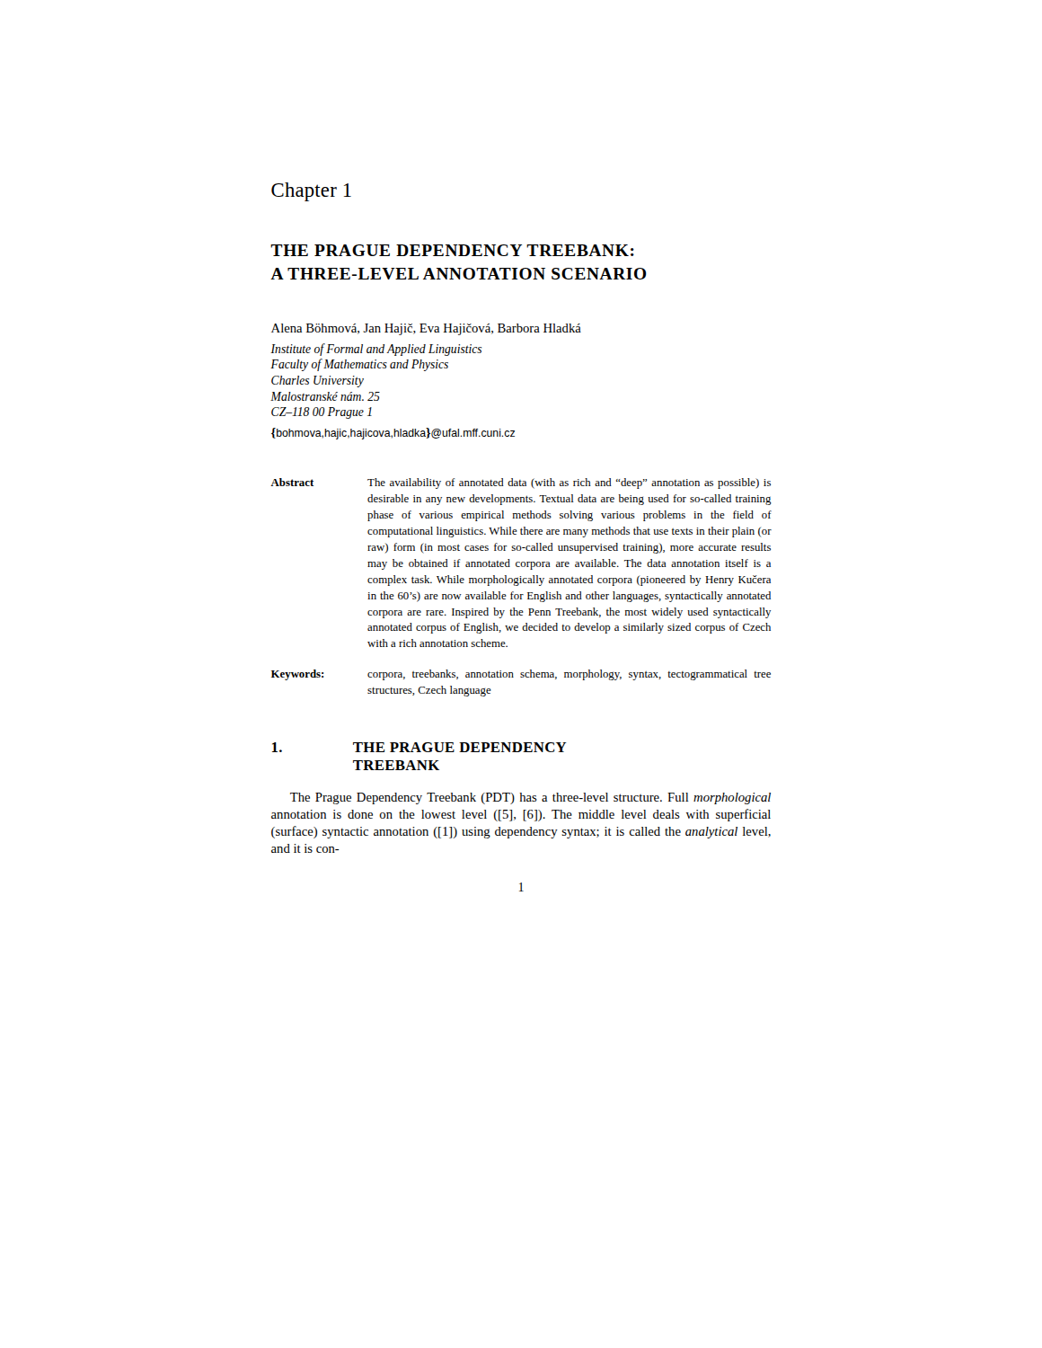Chapter 1
The Prague Dependency Treebank:
A Three-Level Annotation Scenario
Alena Böhmová, Jan Hajič, Eva Hajičová, Barbora Hladká
Institute of Formal and Applied Linguistics
Faculty of Mathematics and Physics
Charles University
Malostranské nám. 25
CZ–118 00 Prague 1
{bohmova,hajic,hajicova,hladka}@ufal.mff.cuni.cz
Abstract
The availability of annotated data (with as rich and “deep” annotation as possible) is desirable in any new developments. Textual data are being used for so-called training phase of various empirical methods solving various problems in the field of computational linguistics. While there are many methods that use texts in their plain (or raw) form (in most cases for so-called unsupervised training), more accurate results may be obtained if annotated corpora are available. The data annotation itself is a complex task. While morphologically annotated corpora (pioneered by Henry Kučera in the 60’s) are now available for English and other languages, syntactically annotated corpora are rare. Inspired by the Penn Treebank, the most widely used syntactically annotated corpus of English, we decided to develop a similarly sized corpus of Czech with a rich annotation scheme.
Keywords:
corpora, treebanks, annotation schema, morphology, syntax, tectogrammatical tree structures, Czech language
1. The Prague Dependency
Treebank
The Prague Dependency Treebank (PDT) has a three-level structure. Full morphological annotation is done on the lowest level ([5], [6]). The middle level deals with superficial (surface) syntactic annotation ([1]) using dependency syntax; it is called the analytical level, and it is con-
1